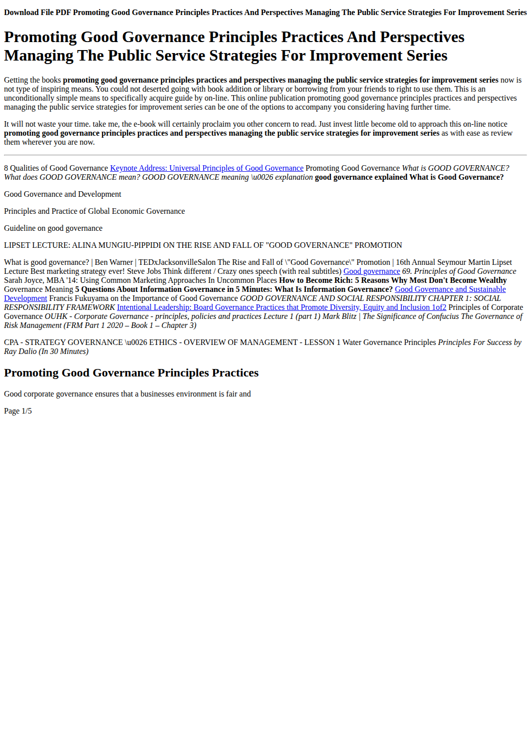Download File PDF Promoting Good Governance Principles Practices And Perspectives Managing The Public Service Strategies For Improvement Series
Promoting Good Governance Principles Practices And Perspectives Managing The Public Service Strategies For Improvement Series
Getting the books promoting good governance principles practices and perspectives managing the public service strategies for improvement series now is not type of inspiring means. You could not deserted going with book addition or library or borrowing from your friends to right to use them. This is an unconditionally simple means to specifically acquire guide by on-line. This online publication promoting good governance principles practices and perspectives managing the public service strategies for improvement series can be one of the options to accompany you considering having further time.
It will not waste your time. take me, the e-book will certainly proclaim you other concern to read. Just invest little become old to approach this on-line notice promoting good governance principles practices and perspectives managing the public service strategies for improvement series as with ease as review them wherever you are now.
8 Qualities of Good Governance Keynote Address: Universal Principles of Good Governance Promoting Good Governance What is GOOD GOVERNANCE? What does GOOD GOVERNANCE mean? GOOD GOVERNANCE meaning \u0026 explanation good governance explained What is Good Governance?
Good Governance and Development
Principles and Practice of Global Economic Governance
Guideline on good governance
LIPSET LECTURE: ALINA MUNGIU-PIPPIDI ON THE RISE AND FALL OF "GOOD GOVERNANCE" PROMOTION
What is good governance? | Ben Warner | TEDxJacksonvilleSalon The Rise and Fall of \"Good Governance\" Promotion | 16th Annual Seymour Martin Lipset Lecture Best marketing strategy ever! Steve Jobs Think different / Crazy ones speech (with real subtitles) Good governance 69. Principles of Good Governance Sarah Joyce, MBA '14: Using Common Marketing Approaches In Uncommon Places How to Become Rich: 5 Reasons Why Most Don't Become Wealthy Governance Meaning 5 Questions About Information Governance in 5 Minutes: What Is Information Governance? Good Governance and Sustainable Development Francis Fukuyama on the Importance of Good Governance GOOD GOVERNANCE AND SOCIAL RESPONSIBILITY CHAPTER 1: SOCIAL RESPONSIBILITY FRAMEWORK Intentional Leadership: Board Governance Practices that Promote Diversity, Equity and Inclusion 1of2 Principles of Corporate Governance OUHK - Corporate Governance - principles, policies and practices Lecture 1 (part 1) Mark Blitz | The Significance of Confucius The Governance of Risk Management (FRM Part 1 2020 – Book 1 – Chapter 3)
CPA - STRATEGY GOVERNANCE \u0026 ETHICS - OVERVIEW OF MANAGEMENT - LESSON 1 Water Governance Principles Principles For Success by Ray Dalio (In 30 Minutes)
Promoting Good Governance Principles Practices
Good corporate governance ensures that a businesses environment is fair and
Page 1/5